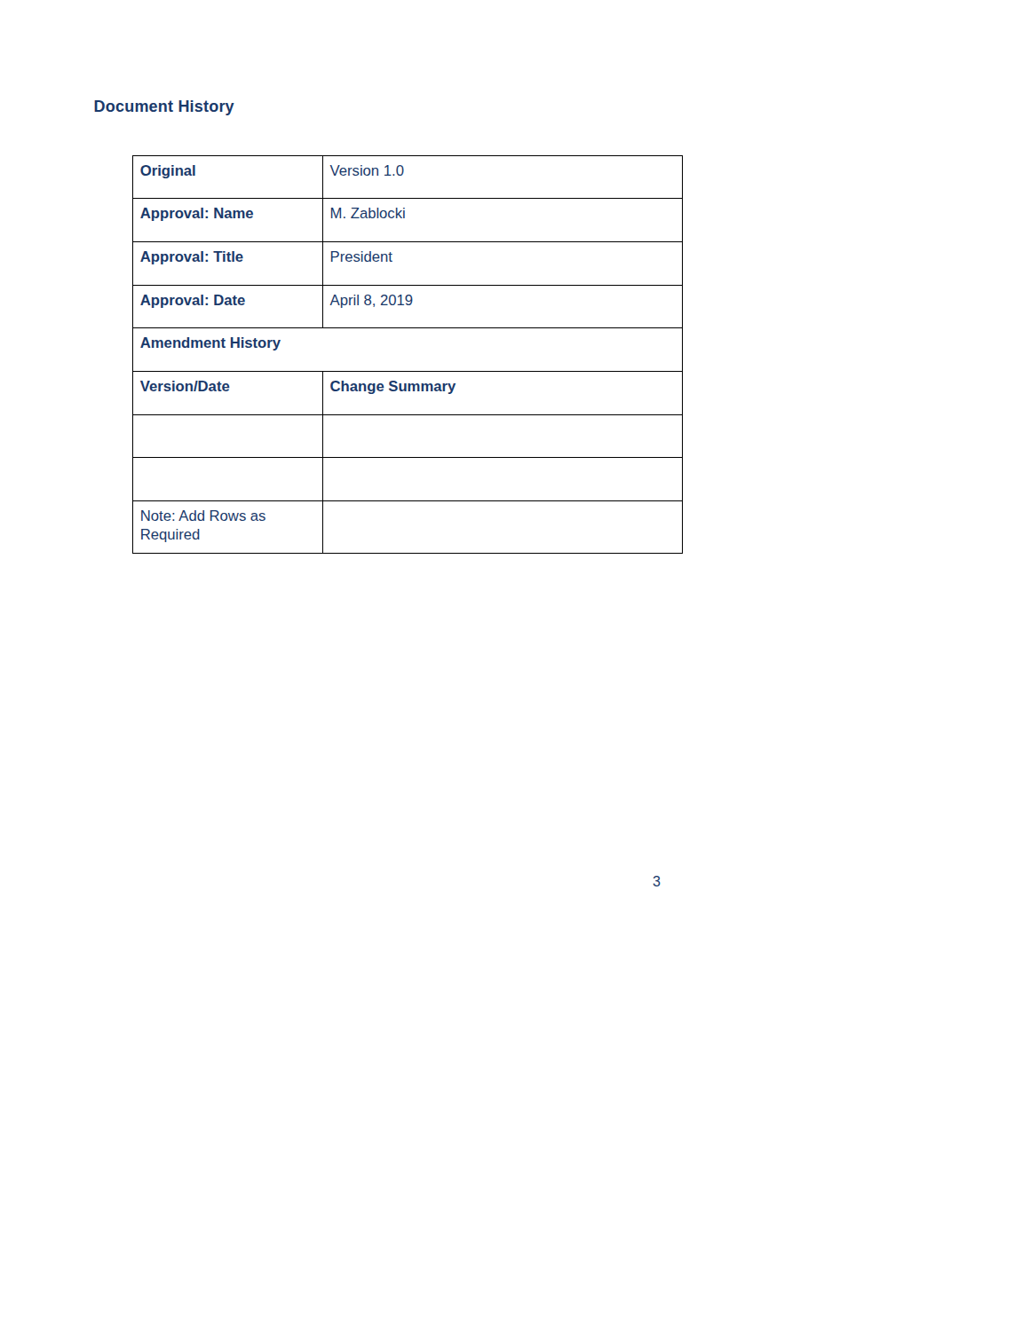Document History
| Original | Version 1.0 |
| Approval: Name | M. Zablocki |
| Approval: Title | President |
| Approval: Date | April 8, 2019 |
| Amendment History |
| Version/Date | Change Summary |
| Note: Add Rows as Required | |
3